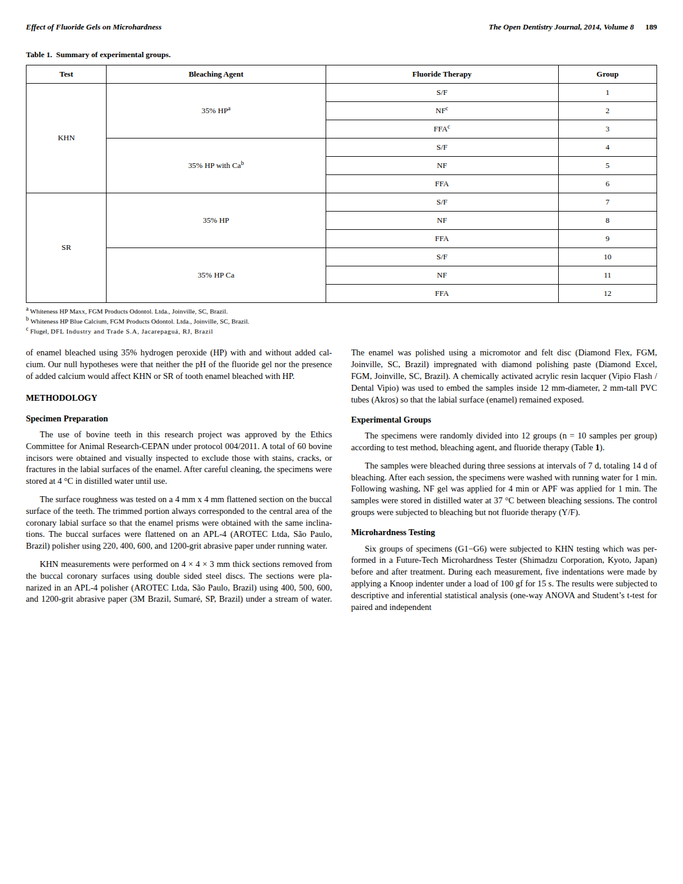Effect of Fluoride Gels on Microhardness
The Open Dentistry Journal, 2014, Volume 8 189
Table 1. Summary of experimental groups.
| Test | Bleaching Agent | Fluoride Therapy | Group |
| --- | --- | --- | --- |
| KHN | 35% HP a | S/F | 1 |
| NF c | 2 |
| FFA c | 3 |
| 35% HP with Ca b | S/F | 4 |
| NF | 5 |
| FFA | 6 |
| SR | 35% HP | S/F | 7 |
| NF | 8 |
| FFA | 9 |
| 35% HP Ca | S/F | 10 |
| NF | 11 |
| FFA | 12 |
a Whiteness HP Maxx, FGM Products Odontol. Ltda., Joinville, SC, Brazil.
b Whiteness HP Blue Calcium, FGM Products Odontol. Ltda., Joinville, SC, Brazil.
c Flugel, DFL Industry and Trade S.A, Jacarepaguá, RJ, Brazil
of enamel bleached using 35% hydrogen peroxide (HP) with and without added calcium. Our null hypotheses were that neither the pH of the fluoride gel nor the presence of added calcium would affect KHN or SR of tooth enamel bleached with HP.
Methodology
Specimen Preparation
The use of bovine teeth in this research project was approved by the Ethics Committee for Animal Research-CEPAN under protocol 004/2011. A total of 60 bovine incisors were obtained and visually inspected to exclude those with stains, cracks, or fractures in the labial surfaces of the enamel. After careful cleaning, the specimens were stored at 4 °C in distilled water until use.
The surface roughness was tested on a 4 mm x 4 mm flattened section on the buccal surface of the teeth. The trimmed portion always corresponded to the central area of the coronary labial surface so that the enamel prisms were obtained with the same inclinations. The buccal surfaces were flattened on an APL-4 (AROTEC Ltda, São Paulo, Brazil) polisher using 220, 400, 600, and 1200-grit abrasive paper under running water.
KHN measurements were performed on 4 × 4 × 3 mm thick sections removed from the buccal coronary surfaces using double sided steel discs. The sections were planarized in an APL-4 polisher (AROTEC Ltda, São Paulo, Brazil) using 400, 500, 600, and 1200-grit abrasive paper (3M Brazil, Sumaré, SP, Brazil) under a stream of water. The enamel was polished using a micromotor and felt disc (Diamond Flex, FGM, Joinville, SC, Brazil) impregnated with diamond polishing paste (Diamond Excel, FGM, Joinville, SC, Brazil). A chemically activated acrylic resin lacquer (Vipio Flash / Dental Vipio) was used to embed the samples inside 12 mm-diameter, 2 mm-tall PVC tubes (Akros) so that the labial surface (enamel) remained exposed.
Experimental Groups
The specimens were randomly divided into 12 groups (n = 10 samples per group) according to test method, bleaching agent, and fluoride therapy (Table 1).
The samples were bleached during three sessions at intervals of 7 d, totaling 14 d of bleaching. After each session, the specimens were washed with running water for 1 min. Following washing, NF gel was applied for 4 min or APF was applied for 1 min. The samples were stored in distilled water at 37 °C between bleaching sessions. The control groups were subjected to bleaching but not fluoride therapy (Y/F).
Microhardness Testing
Six groups of specimens (G1−G6) were subjected to KHN testing which was performed in a Future-Tech Microhardness Tester (Shimadzu Corporation, Kyoto, Japan) before and after treatment. During each measurement, five indentations were made by applying a Knoop indenter under a load of 100 gf for 15 s. The results were subjected to descriptive and inferential statistical analysis (one-way ANOVA and Student’s t-test for paired and independent